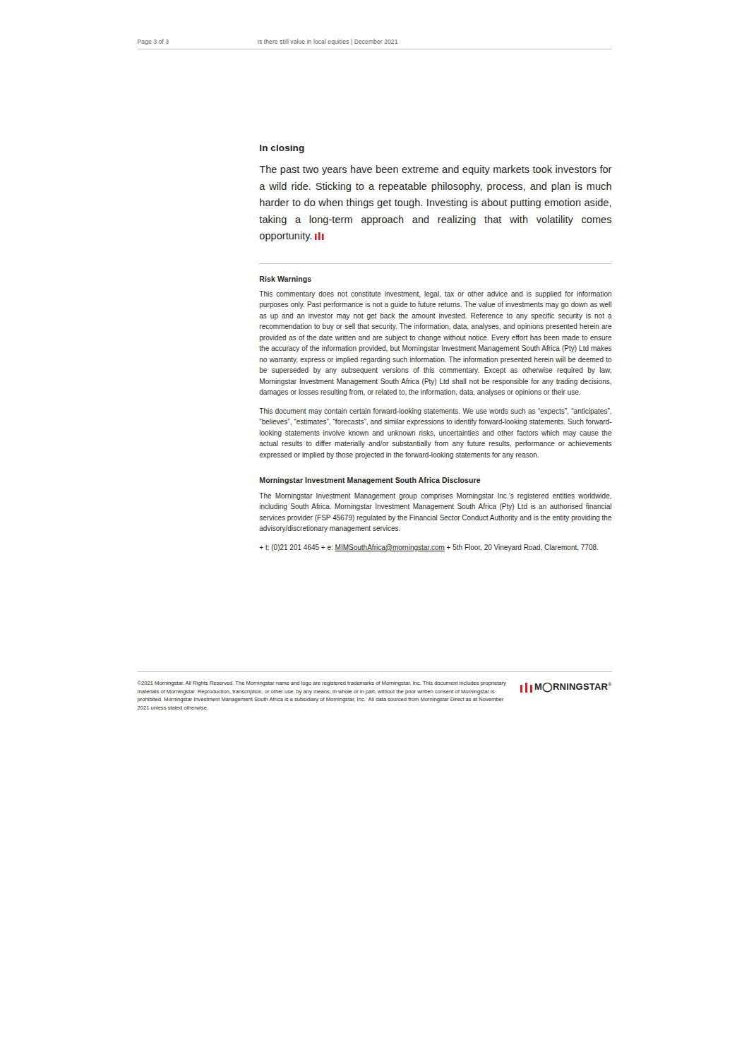Page 3 of 3 Is there still value in local equities | December 2021
In closing
The past two years have been extreme and equity markets took investors for a wild ride. Sticking to a repeatable philosophy, process, and plan is much harder to do when things get tough. Investing is about putting emotion aside, taking a long-term approach and realizing that with volatility comes opportunity.
Risk Warnings
This commentary does not constitute investment, legal, tax or other advice and is supplied for information purposes only. Past performance is not a guide to future returns. The value of investments may go down as well as up and an investor may not get back the amount invested. Reference to any specific security is not a recommendation to buy or sell that security. The information, data, analyses, and opinions presented herein are provided as of the date written and are subject to change without notice. Every effort has been made to ensure the accuracy of the information provided, but Morningstar Investment Management South Africa (Pty) Ltd makes no warranty, express or implied regarding such information. The information presented herein will be deemed to be superseded by any subsequent versions of this commentary. Except as otherwise required by law, Morningstar Investment Management South Africa (Pty) Ltd shall not be responsible for any trading decisions, damages or losses resulting from, or related to, the information, data, analyses or opinions or their use.
This document may contain certain forward-looking statements. We use words such as “expects”, “anticipates”, “believes”, “estimates”, “forecasts”, and similar expressions to identify forward-looking statements. Such forward-looking statements involve known and unknown risks, uncertainties and other factors which may cause the actual results to differ materially and/or substantially from any future results, performance or achievements expressed or implied by those projected in the forward-looking statements for any reason.
Morningstar Investment Management South Africa Disclosure
The Morningstar Investment Management group comprises Morningstar Inc.’s registered entities worldwide, including South Africa. Morningstar Investment Management South Africa (Pty) Ltd is an authorised financial services provider (FSP 45679) regulated by the Financial Sector Conduct Authority and is the entity providing the advisory/discretionary management services.
+ t: (0)21 201 4645 + e: MIMSouthAfrica@morningstar.com + 5th Floor, 20 Vineyard Road, Claremont, 7708.
©2021 Morningstar. All Rights Reserved. The Morningstar name and logo are registered trademarks of Morningstar, Inc. This document includes proprietary materials of Morningstar. Reproduction, transcription, or other use, by any means, in whole or in part, without the prior written consent of Morningstar is prohibited. Morningstar Investment Management South Africa is a subsidiary of Morningstar, Inc. All data sourced from Morningstar Direct as at November 2021 unless stated otherwise.
M◯RNINGSTAR®